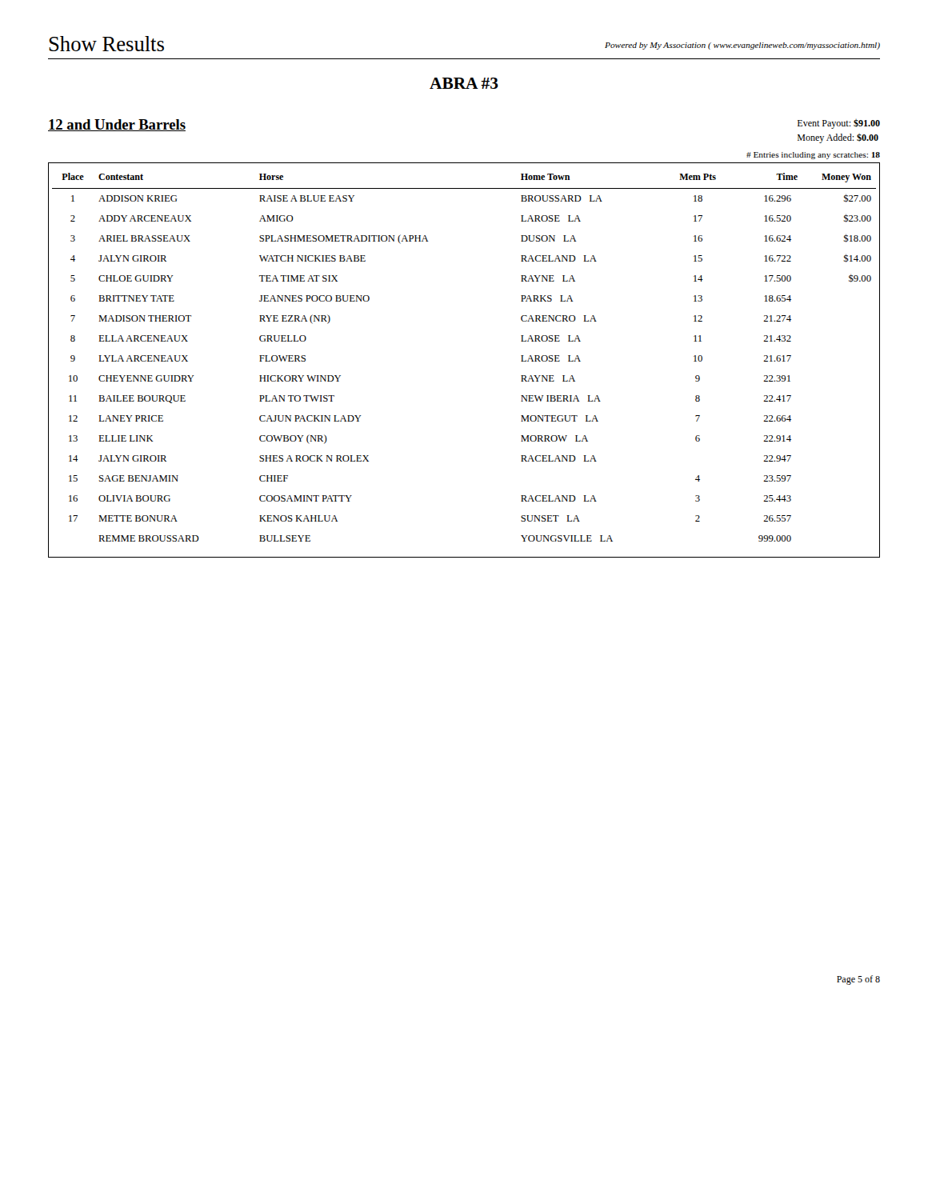Show Results
Powered by My Association ( www.evangelineweb.com/myassociation.html)
ABRA #3
12 and Under Barrels
Event Payout: $91.00
Money Added: $0.00
# Entries including any scratches: 18
| Place | Contestant | Horse | Home Town | Mem Pts | Time | Money Won |
| --- | --- | --- | --- | --- | --- | --- |
| 1 | ADDISON KRIEG | RAISE A BLUE EASY | BROUSSARD LA | 18 | 16.296 | $27.00 |
| 2 | ADDY ARCENEAUX | AMIGO | LAROSE LA | 17 | 16.520 | $23.00 |
| 3 | ARIEL BRASSEAUX | SPLASHMESOMETRADITION (APHA | DUSON LA | 16 | 16.624 | $18.00 |
| 4 | JALYN GIROIR | WATCH NICKIES BABE | RACELAND LA | 15 | 16.722 | $14.00 |
| 5 | CHLOE GUIDRY | TEA TIME AT SIX | RAYNE LA | 14 | 17.500 | $9.00 |
| 6 | BRITTNEY TATE | JEANNES POCO BUENO | PARKS LA | 13 | 18.654 | |
| 7 | MADISON THERIOT | RYE EZRA (NR) | CARENCRO LA | 12 | 21.274 | |
| 8 | ELLA ARCENEAUX | GRUELLO | LAROSE LA | 11 | 21.432 | |
| 9 | LYLA ARCENEAUX | FLOWERS | LAROSE LA | 10 | 21.617 | |
| 10 | CHEYENNE GUIDRY | HICKORY WINDY | RAYNE LA | 9 | 22.391 | |
| 11 | BAILEE BOURQUE | PLAN TO TWIST | NEW IBERIA LA | 8 | 22.417 | |
| 12 | LANEY PRICE | CAJUN PACKIN LADY | MONTEGUT LA | 7 | 22.664 | |
| 13 | ELLIE LINK | COWBOY (NR) | MORROW LA | 6 | 22.914 | |
| 14 | JALYN GIROIR | SHES A ROCK N ROLEX | RACELAND LA | | 22.947 | |
| 15 | SAGE BENJAMIN | CHIEF | | 4 | 23.597 | |
| 16 | OLIVIA BOURG | COOSAMINT PATTY | RACELAND LA | 3 | 25.443 | |
| 17 | METTE BONURA | KENOS KAHLUA | SUNSET LA | 2 | 26.557 | |
| | REMME BROUSSARD | BULLSEYE | YOUNGSVILLE LA | | 999.000 | |
Page 5 of 8